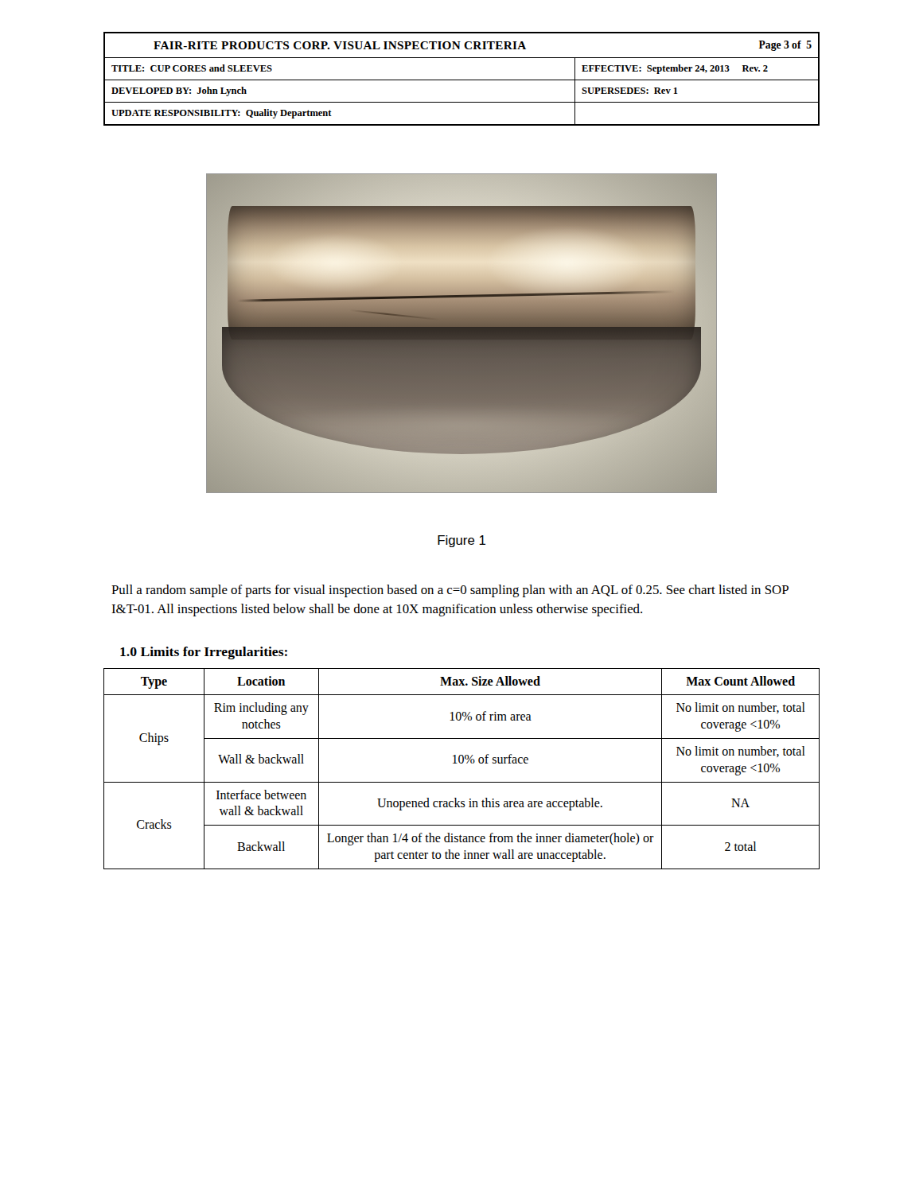| FAIR-RITE PRODUCTS CORP. VISUAL INSPECTION CRITERIA | Page 3 of 5 |
| TITLE: CUP CORES and SLEEVES | EFFECTIVE: September 24, 2013 Rev. 2 |
| DEVELOPED BY: John Lynch | SUPERSEDES: Rev 1 |
| UPDATE RESPONSIBILITY: Quality Department | |
Figure 1
Pull a random sample of parts for visual inspection based on a c=0 sampling plan with an AQL of 0.25. See chart listed in SOP I&T-01. All inspections listed below shall be done at 10X magnification unless otherwise specified.
1.0 Limits for Irregularities:
| Type | Location | Max. Size Allowed | Max Count Allowed |
| --- | --- | --- | --- |
| Chips | Rim including any notches | 10% of rim area | No limit on number, total coverage <10% |
| Wall & backwall | 10% of surface | No limit on number, total coverage <10% |
| Cracks | Interface between wall & backwall | Unopened cracks in this area are acceptable. | NA |
| Backwall | Longer than 1/4 of the distance from the inner diameter(hole) or part center to the inner wall are unacceptable. | 2 total |